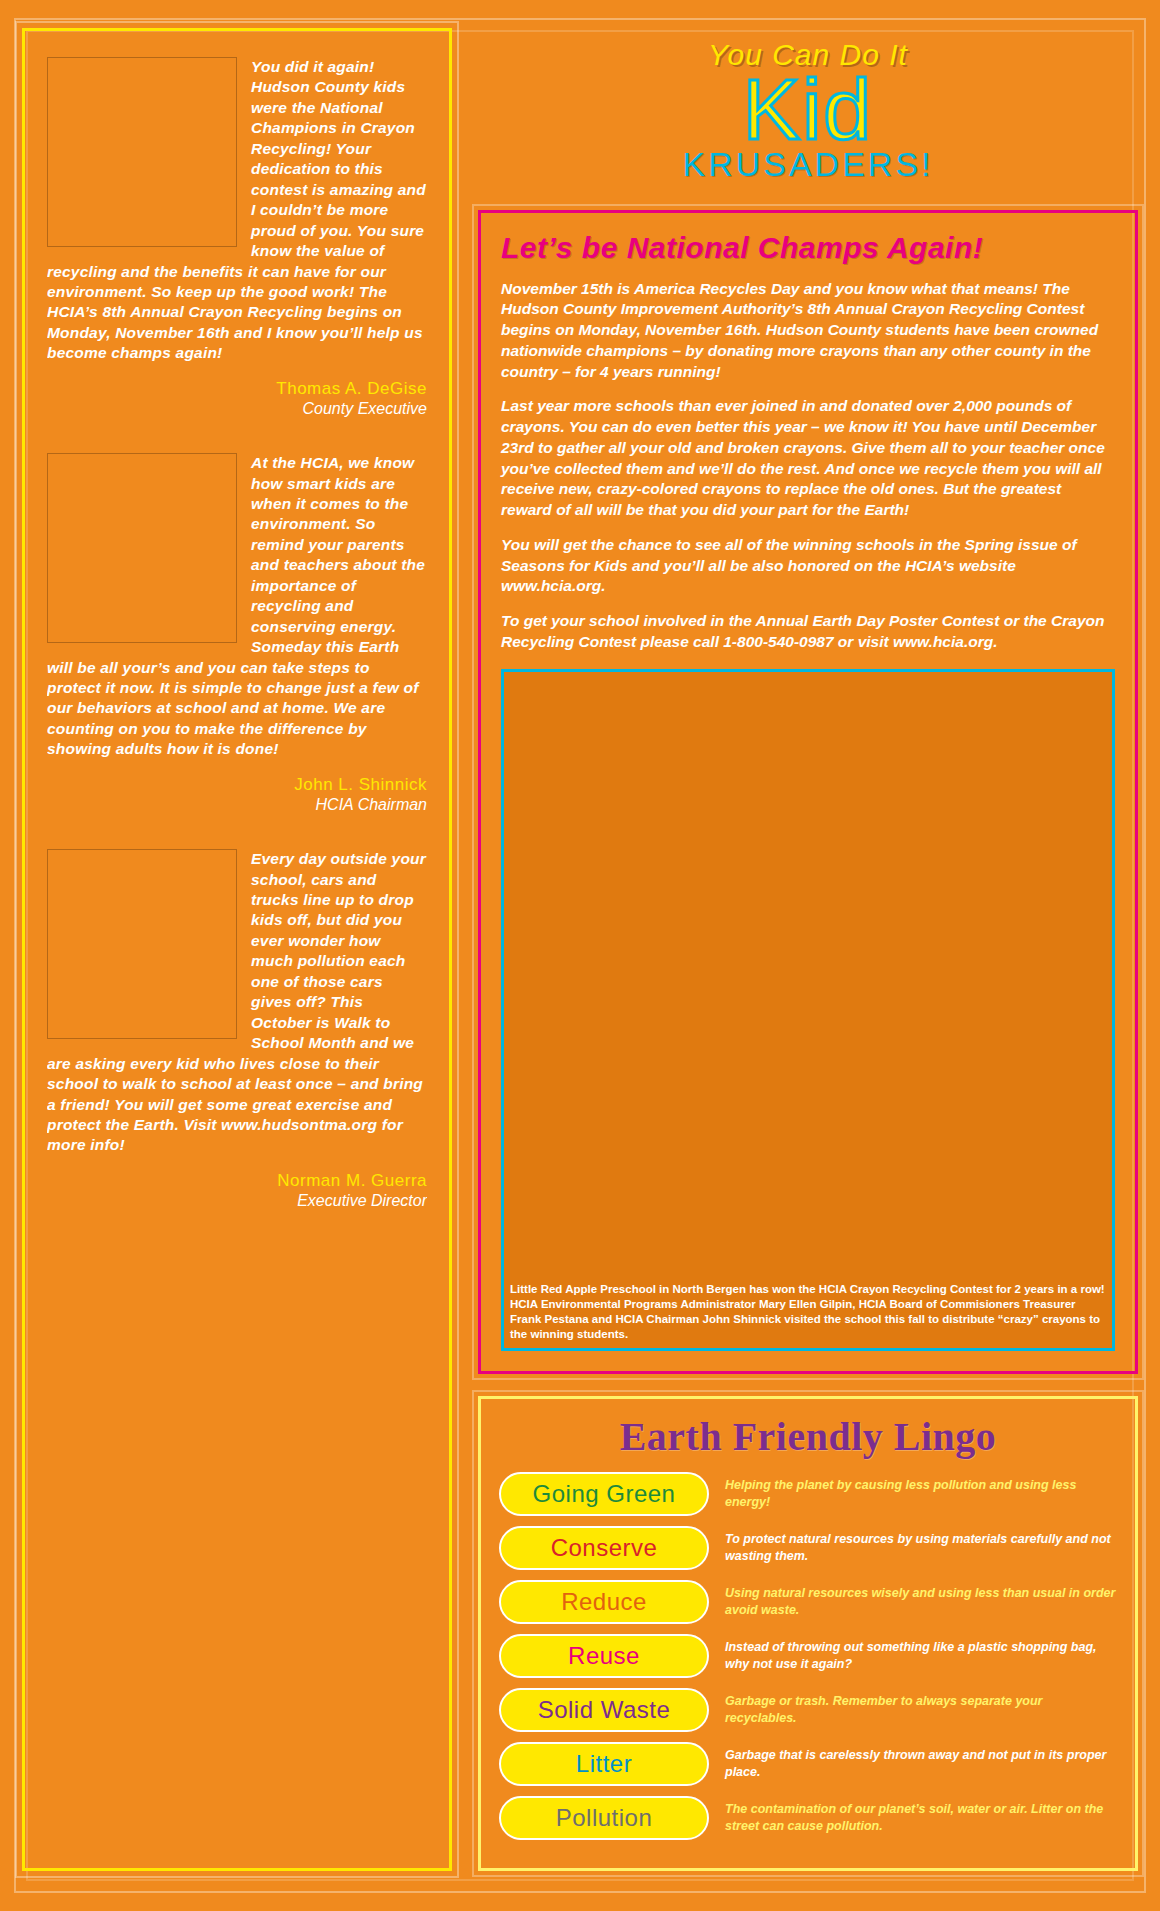You did it again! Hudson County kids were the National Champions in Crayon Recycling! Your dedication to this contest is amazing and I couldn’t be more proud of you. You sure know the value of recycling and the benefits it can have for our environment. So keep up the good work! The HCIA’s 8th Annual Crayon Recycling begins on Monday, November 16th and I know you’ll help us become champs again!
Thomas A. DeGise County Executive
At the HCIA, we know how smart kids are when it comes to the environment. So remind your parents and teachers about the importance of recycling and conserving energy. Someday this Earth will be all your’s and you can take steps to protect it now. It is simple to change just a few of our behaviors at school and at home. We are counting on you to make the difference by showing adults how it is done!
John L. Shinnick HCIA Chairman
Every day outside your school, cars and trucks line up to drop kids off, but did you ever wonder how much pollution each one of those cars gives off? This October is Walk to School Month and we are asking every kid who lives close to their school to walk to school at least once – and bring a friend! You will get some great exercise and protect the Earth. Visit www.hudsontma.org for more info!
Norman M. Guerra Executive Director
You Can Do It
Kid
KRUSADERS!
Let’s be National Champs Again!
November 15th is America Recycles Day and you know what that means! The Hudson County Improvement Authority’s 8th Annual Crayon Recycling Contest begins on Monday, November 16th. Hudson County students have been crowned nationwide champions – by donating more crayons than any other county in the country – for 4 years running!
Last year more schools than ever joined in and donated over 2,000 pounds of crayons. You can do even better this year – we know it! You have until December 23rd to gather all your old and broken crayons. Give them all to your teacher once you’ve collected them and we’ll do the rest. And once we recycle them you will all receive new, crazy-colored crayons to replace the old ones. But the greatest reward of all will be that you did your part for the Earth!
You will get the chance to see all of the winning schools in the Spring issue of Seasons for Kids and you’ll all be also honored on the HCIA’s website www.hcia.org.
To get your school involved in the Annual Earth Day Poster Contest or the Crayon Recycling Contest please call 1-800-540-0987 or visit www.hcia.org.
Little Red Apple Preschool in North Bergen has won the HCIA Crayon Recycling Contest for 2 years in a row! HCIA Environmental Programs Administrator Mary Ellen Gilpin, HCIA Board of Commisioners Treasurer Frank Pestana and HCIA Chairman John Shinnick visited the school this fall to distribute “crazy” crayons to the winning students.
Earth Friendly Lingo
Going Green
Helping the planet by causing less pollution and using less energy!
Conserve
To protect natural resources by using materials carefully and not wasting them.
Reduce
Using natural resources wisely and using less than usual in order avoid waste.
Reuse
Instead of throwing out something like a plastic shopping bag, why not use it again?
Solid Waste
Garbage or trash. Remember to always separate your recyclables.
Litter
Garbage that is carelessly thrown away and not put in its proper place.
Pollution
The contamination of our planet’s soil, water or air. Litter on the street can cause pollution.